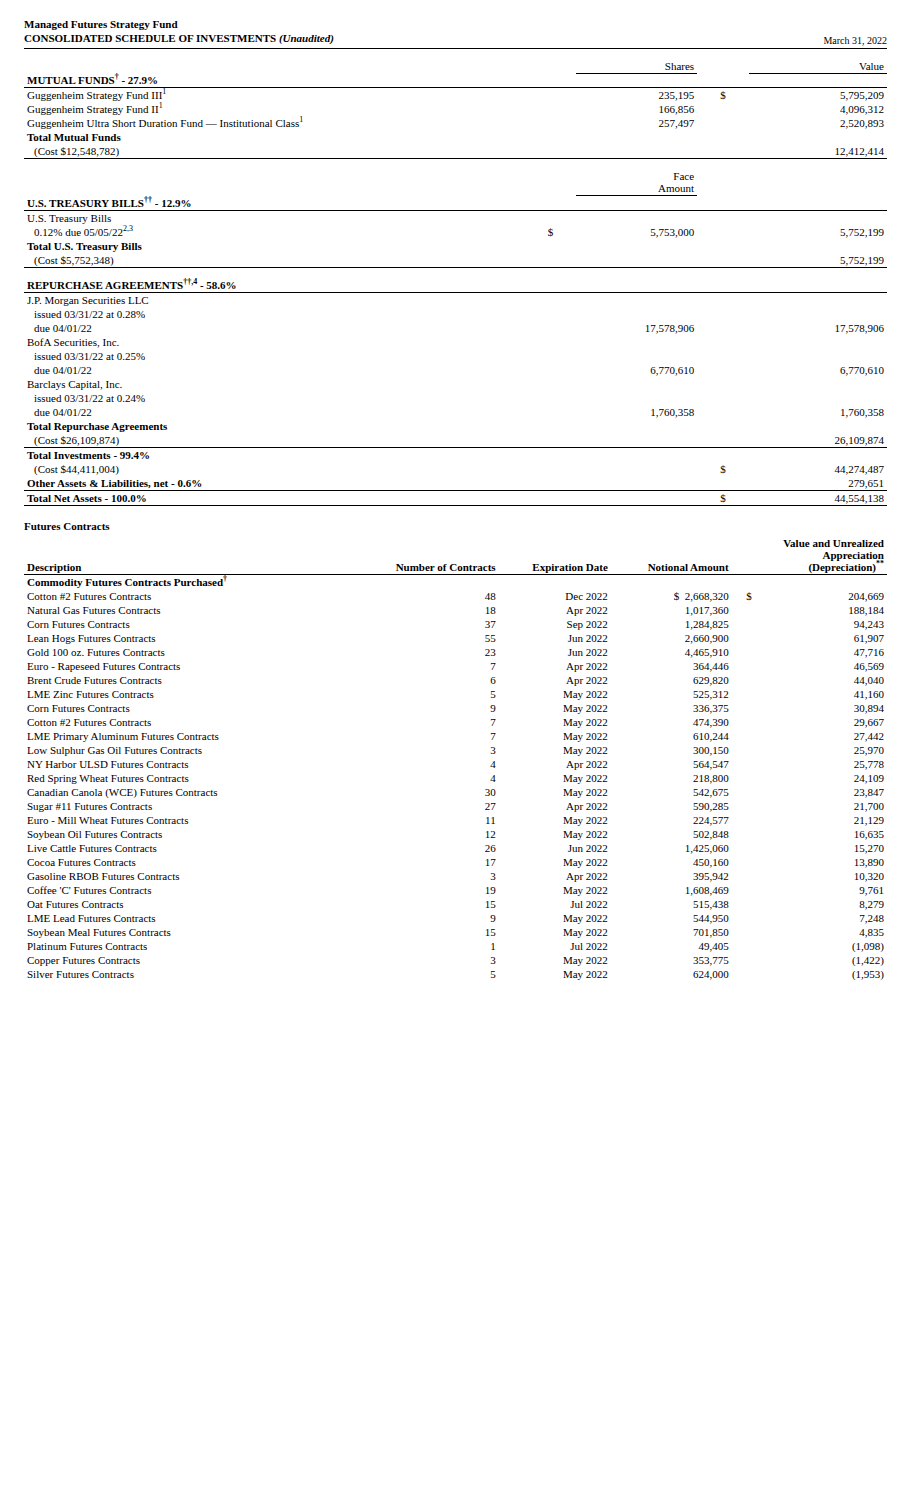Managed Futures Strategy Fund
CONSOLIDATED SCHEDULE OF INVESTMENTS (Unaudited)
March 31, 2022
| | | Shares | | Value |
| MUTUAL FUNDS † - 27.9% | | | | |
| Guggenheim Strategy Fund III 1 | | 235,195 | $ | 5,795,209 |
| Guggenheim Strategy Fund II 1 | | 166,856 | | 4,096,312 |
| Guggenheim Ultra Short Duration Fund — Institutional Class 1 | | 257,497 | | 2,520,893 |
| Total Mutual Funds | | | | |
| (Cost $12,548,782) | | | | 12,412,414 |
| | | Face Amount | | |
| U.S. TREASURY BILLS †† - 12.9% | | | | |
| U.S. Treasury Bills | | | | |
| 0.12% due 05/05/22 2,3 | $ | 5,753,000 | | 5,752,199 |
| Total U.S. Treasury Bills | | | | |
| (Cost $5,752,348) | | | | 5,752,199 |
| REPURCHASE AGREEMENTS ††,4 - 58.6% | | | | |
| J.P. Morgan Securities LLC | | | | |
| issued 03/31/22 at 0.28% | | | | |
| due 04/01/22 | | 17,578,906 | | 17,578,906 |
| BofA Securities, Inc. | | | | |
| issued 03/31/22 at 0.25% | | | | |
| due 04/01/22 | | 6,770,610 | | 6,770,610 |
| Barclays Capital, Inc. | | | | |
| issued 03/31/22 at 0.24% | | | | |
| due 04/01/22 | | 1,760,358 | | 1,760,358 |
| Total Repurchase Agreements | | | | |
| (Cost $26,109,874) | | | | 26,109,874 |
| Total Investments - 99.4% | | | | |
| (Cost $44,411,004) | | | $ | 44,274,487 |
| Other Assets & Liabilities, net - 0.6% | | | | 279,651 |
| Total Net Assets - 100.0% | | | $ | 44,554,138 |
Futures Contracts
| Description | Number of Contracts | Expiration Date | Notional Amount | | Value and Unrealized Appreciation (Depreciation) ** |
| --- | --- | --- | --- | --- | --- |
| Commodity Futures Contracts Purchased † | | | | | |
| Cotton #2 Futures Contracts | 48 | Dec 2022 | $ 2,668,320 | $ | 204,669 |
| Natural Gas Futures Contracts | 18 | Apr 2022 | 1,017,360 | | 188,184 |
| Corn Futures Contracts | 37 | Sep 2022 | 1,284,825 | | 94,243 |
| Lean Hogs Futures Contracts | 55 | Jun 2022 | 2,660,900 | | 61,907 |
| Gold 100 oz. Futures Contracts | 23 | Jun 2022 | 4,465,910 | | 47,716 |
| Euro - Rapeseed Futures Contracts | 7 | Apr 2022 | 364,446 | | 46,569 |
| Brent Crude Futures Contracts | 6 | Apr 2022 | 629,820 | | 44,040 |
| LME Zinc Futures Contracts | 5 | May 2022 | 525,312 | | 41,160 |
| Corn Futures Contracts | 9 | May 2022 | 336,375 | | 30,894 |
| Cotton #2 Futures Contracts | 7 | May 2022 | 474,390 | | 29,667 |
| LME Primary Aluminum Futures Contracts | 7 | May 2022 | 610,244 | | 27,442 |
| Low Sulphur Gas Oil Futures Contracts | 3 | May 2022 | 300,150 | | 25,970 |
| NY Harbor ULSD Futures Contracts | 4 | Apr 2022 | 564,547 | | 25,778 |
| Red Spring Wheat Futures Contracts | 4 | May 2022 | 218,800 | | 24,109 |
| Canadian Canola (WCE) Futures Contracts | 30 | May 2022 | 542,675 | | 23,847 |
| Sugar #11 Futures Contracts | 27 | Apr 2022 | 590,285 | | 21,700 |
| Euro - Mill Wheat Futures Contracts | 11 | May 2022 | 224,577 | | 21,129 |
| Soybean Oil Futures Contracts | 12 | May 2022 | 502,848 | | 16,635 |
| Live Cattle Futures Contracts | 26 | Jun 2022 | 1,425,060 | | 15,270 |
| Cocoa Futures Contracts | 17 | May 2022 | 450,160 | | 13,890 |
| Gasoline RBOB Futures Contracts | 3 | Apr 2022 | 395,942 | | 10,320 |
| Coffee 'C' Futures Contracts | 19 | May 2022 | 1,608,469 | | 9,761 |
| Oat Futures Contracts | 15 | Jul 2022 | 515,438 | | 8,279 |
| LME Lead Futures Contracts | 9 | May 2022 | 544,950 | | 7,248 |
| Soybean Meal Futures Contracts | 15 | May 2022 | 701,850 | | 4,835 |
| Platinum Futures Contracts | 1 | Jul 2022 | 49,405 | | (1,098) |
| Copper Futures Contracts | 3 | May 2022 | 353,775 | | (1,422) |
| Silver Futures Contracts | 5 | May 2022 | 624,000 | | (1,953) |